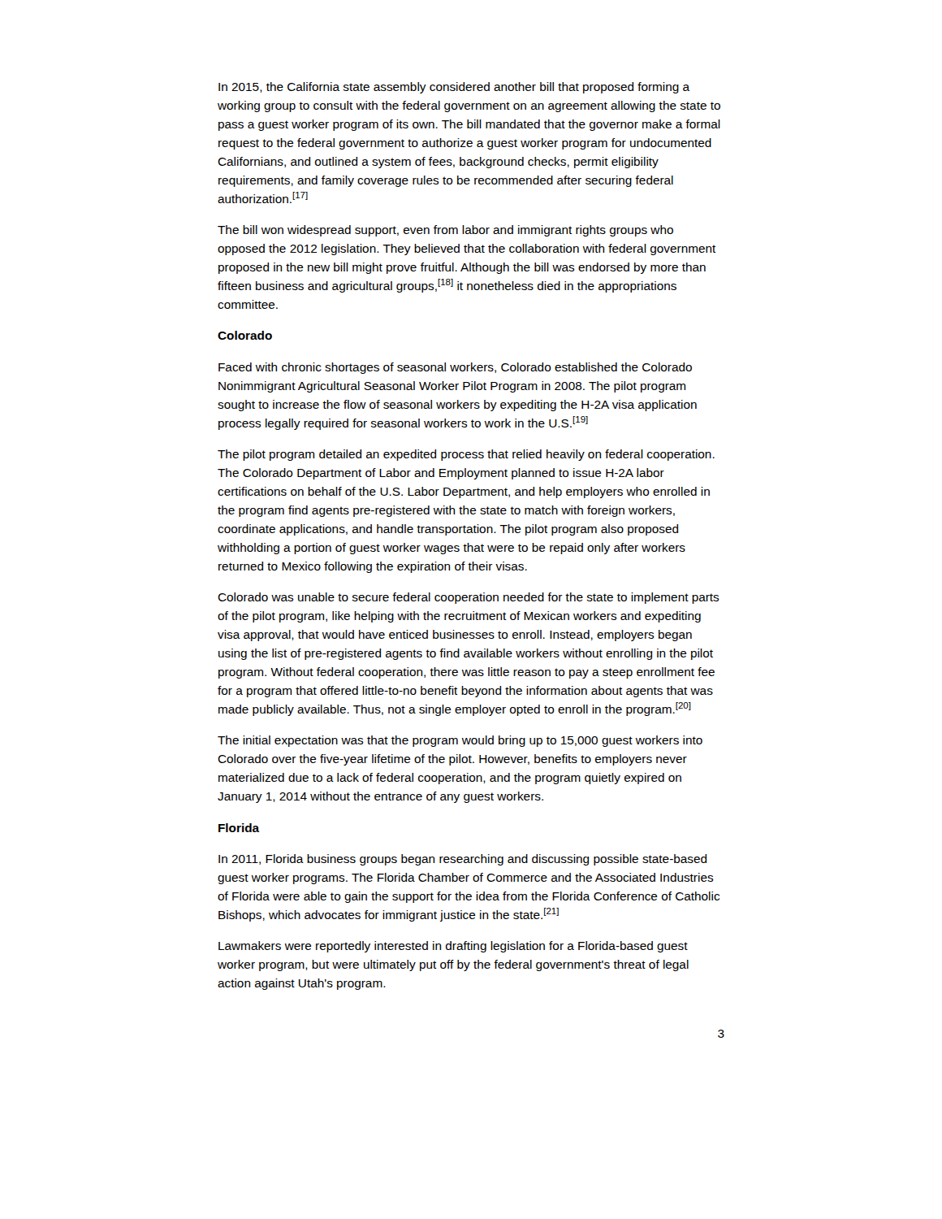In 2015, the California state assembly considered another bill that proposed forming a working group to consult with the federal government on an agreement allowing the state to pass a guest worker program of its own. The bill mandated that the governor make a formal request to the federal government to authorize a guest worker program for undocumented Californians, and outlined a system of fees, background checks, permit eligibility requirements, and family coverage rules to be recommended after securing federal authorization.[17]
The bill won widespread support, even from labor and immigrant rights groups who opposed the 2012 legislation. They believed that the collaboration with federal government proposed in the new bill might prove fruitful. Although the bill was endorsed by more than fifteen business and agricultural groups,[18] it nonetheless died in the appropriations committee.
Colorado
Faced with chronic shortages of seasonal workers, Colorado established the Colorado Nonimmigrant Agricultural Seasonal Worker Pilot Program in 2008. The pilot program sought to increase the flow of seasonal workers by expediting the H-2A visa application process legally required for seasonal workers to work in the U.S.[19]
The pilot program detailed an expedited process that relied heavily on federal cooperation. The Colorado Department of Labor and Employment planned to issue H-2A labor certifications on behalf of the U.S. Labor Department, and help employers who enrolled in the program find agents pre-registered with the state to match with foreign workers, coordinate applications, and handle transportation. The pilot program also proposed withholding a portion of guest worker wages that were to be repaid only after workers returned to Mexico following the expiration of their visas.
Colorado was unable to secure federal cooperation needed for the state to implement parts of the pilot program, like helping with the recruitment of Mexican workers and expediting visa approval, that would have enticed businesses to enroll. Instead, employers began using the list of pre-registered agents to find available workers without enrolling in the pilot program. Without federal cooperation, there was little reason to pay a steep enrollment fee for a program that offered little-to-no benefit beyond the information about agents that was made publicly available. Thus, not a single employer opted to enroll in the program.[20]
The initial expectation was that the program would bring up to 15,000 guest workers into Colorado over the five-year lifetime of the pilot. However, benefits to employers never materialized due to a lack of federal cooperation, and the program quietly expired on January 1, 2014 without the entrance of any guest workers.
Florida
In 2011, Florida business groups began researching and discussing possible state-based guest worker programs. The Florida Chamber of Commerce and the Associated Industries of Florida were able to gain the support for the idea from the Florida Conference of Catholic Bishops, which advocates for immigrant justice in the state.[21]
Lawmakers were reportedly interested in drafting legislation for a Florida-based guest worker program, but were ultimately put off by the federal government's threat of legal action against Utah's program.
3